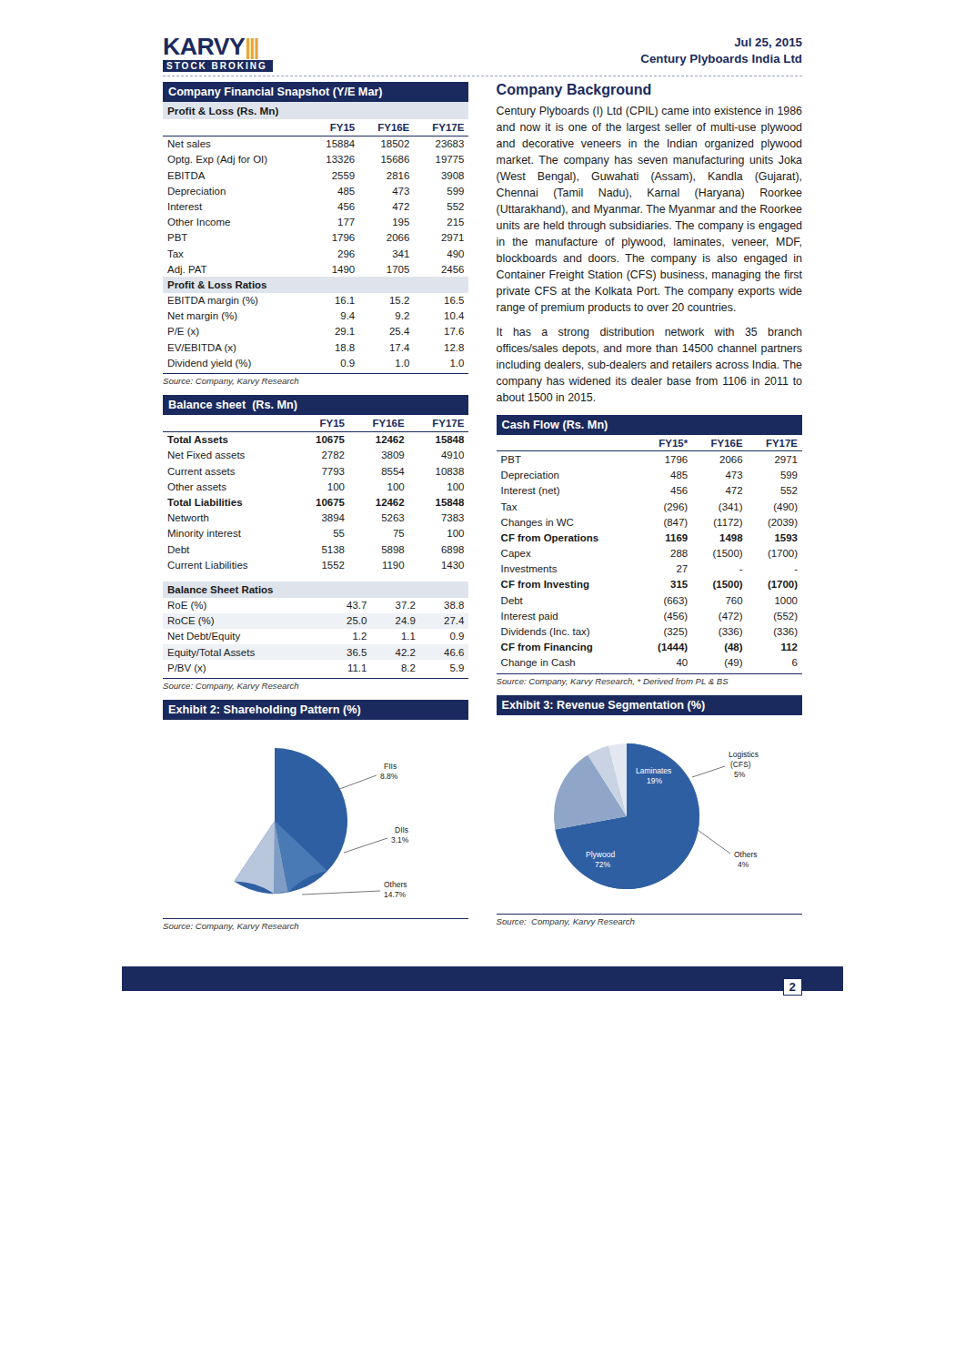KARVY|||
STOCK BROKING
Jul 25, 2015
Century Plyboards India Ltd
Company Financial Snapshot (Y/E Mar)
Profit & Loss (Rs. Mn)
| | FY15 | FY16E | FY17E |
| --- | --- | --- | --- |
| Net sales | 15884 | 18502 | 23683 |
| Optg. Exp (Adj for OI) | 13326 | 15686 | 19775 |
| EBITDA | 2559 | 2816 | 3908 |
| Depreciation | 485 | 473 | 599 |
| Interest | 456 | 472 | 552 |
| Other Income | 177 | 195 | 215 |
| PBT | 1796 | 2066 | 2971 |
| Tax | 296 | 341 | 490 |
| Adj. PAT | 1490 | 1705 | 2456 |
| Profit & Loss Ratios |
| EBITDA margin (%) | 16.1 | 15.2 | 16.5 |
| Net margin (%) | 9.4 | 9.2 | 10.4 |
| P/E (x) | 29.1 | 25.4 | 17.6 |
| EV/EBITDA (x) | 18.8 | 17.4 | 12.8 |
| Dividend yield (%) | 0.9 | 1.0 | 1.0 |
Source: Company, Karvy Research
Balance sheet (Rs. Mn)
| | FY15 | FY16E | FY17E |
| --- | --- | --- | --- |
| Total Assets | 10675 | 12462 | 15848 |
| Net Fixed assets | 2782 | 3809 | 4910 |
| Current assets | 7793 | 8554 | 10838 |
| Other assets | 100 | 100 | 100 |
| Total Liabilities | 10675 | 12462 | 15848 |
| Networth | 3894 | 5263 | 7383 |
| Minority interest | 55 | 75 | 100 |
| Debt | 5138 | 5898 | 6898 |
| Current Liabilities | 1552 | 1190 | 1430 |
| Balance Sheet Ratios |
| RoE (%) | 43.7 | 37.2 | 38.8 |
| RoCE (%) | 25.0 | 24.9 | 27.4 |
| Net Debt/Equity | 1.2 | 1.1 | 0.9 |
| Equity/Total Assets | 36.5 | 42.2 | 46.6 |
| P/BV (x) | 11.1 | 8.2 | 5.9 |
Source: Company, Karvy Research
Exhibit 2: Shareholding Pattern (%)
Promoters 73.3% FIIs 8.8% DIIs 3.1% Others 14.7%
Source: Company, Karvy Research
Company Background
Century Plyboards (I) Ltd (CPIL) came into existence in 1986 and now it is one of the largest seller of multi-use plywood and decorative veneers in the Indian organized plywood market. The company has seven manufacturing units Joka (West Bengal), Guwahati (Assam), Kandla (Gujarat), Chennai (Tamil Nadu), Karnal (Haryana) Roorkee (Uttarakhand), and Myanmar. The Myanmar and the Roorkee units are held through subsidiaries. The company is engaged in the manufacture of plywood, laminates, veneer, MDF, blockboards and doors. The company is also engaged in Container Freight Station (CFS) business, managing the first private CFS at the Kolkata Port. The company exports wide range of premium products to over 20 countries.
It has a strong distribution network with 35 branch offices/sales depots, and more than 14500 channel partners including dealers, sub-dealers and retailers across India. The company has widened its dealer base from 1106 in 2011 to about 1500 in 2015.
Cash Flow (Rs. Mn)
| | FY15* | FY16E | FY17E |
| --- | --- | --- | --- |
| PBT | 1796 | 2066 | 2971 |
| Depreciation | 485 | 473 | 599 |
| Interest (net) | 456 | 472 | 552 |
| Tax | (296) | (341) | (490) |
| Changes in WC | (847) | (1172) | (2039) |
| CF from Operations | 1169 | 1498 | 1593 |
| Capex | 288 | (1500) | (1700) |
| Investments | 27 | - | - |
| CF from Investing | 315 | (1500) | (1700) |
| Debt | (663) | 760 | 1000 |
| Interest paid | (456) | (472) | (552) |
| Dividends (Inc. tax) | (325) | (336) | (336) |
| CF from Financing | (1444) | (48) | 112 |
| Change in Cash | 40 | (49) | 6 |
Source: Company, Karvy Research, * Derived from PL & BS
Exhibit 3: Revenue Segmentation (%)
Plywood 72% Laminates 19% Logistics (CFS) 5% Others 4%
Source: Company, Karvy Research
2